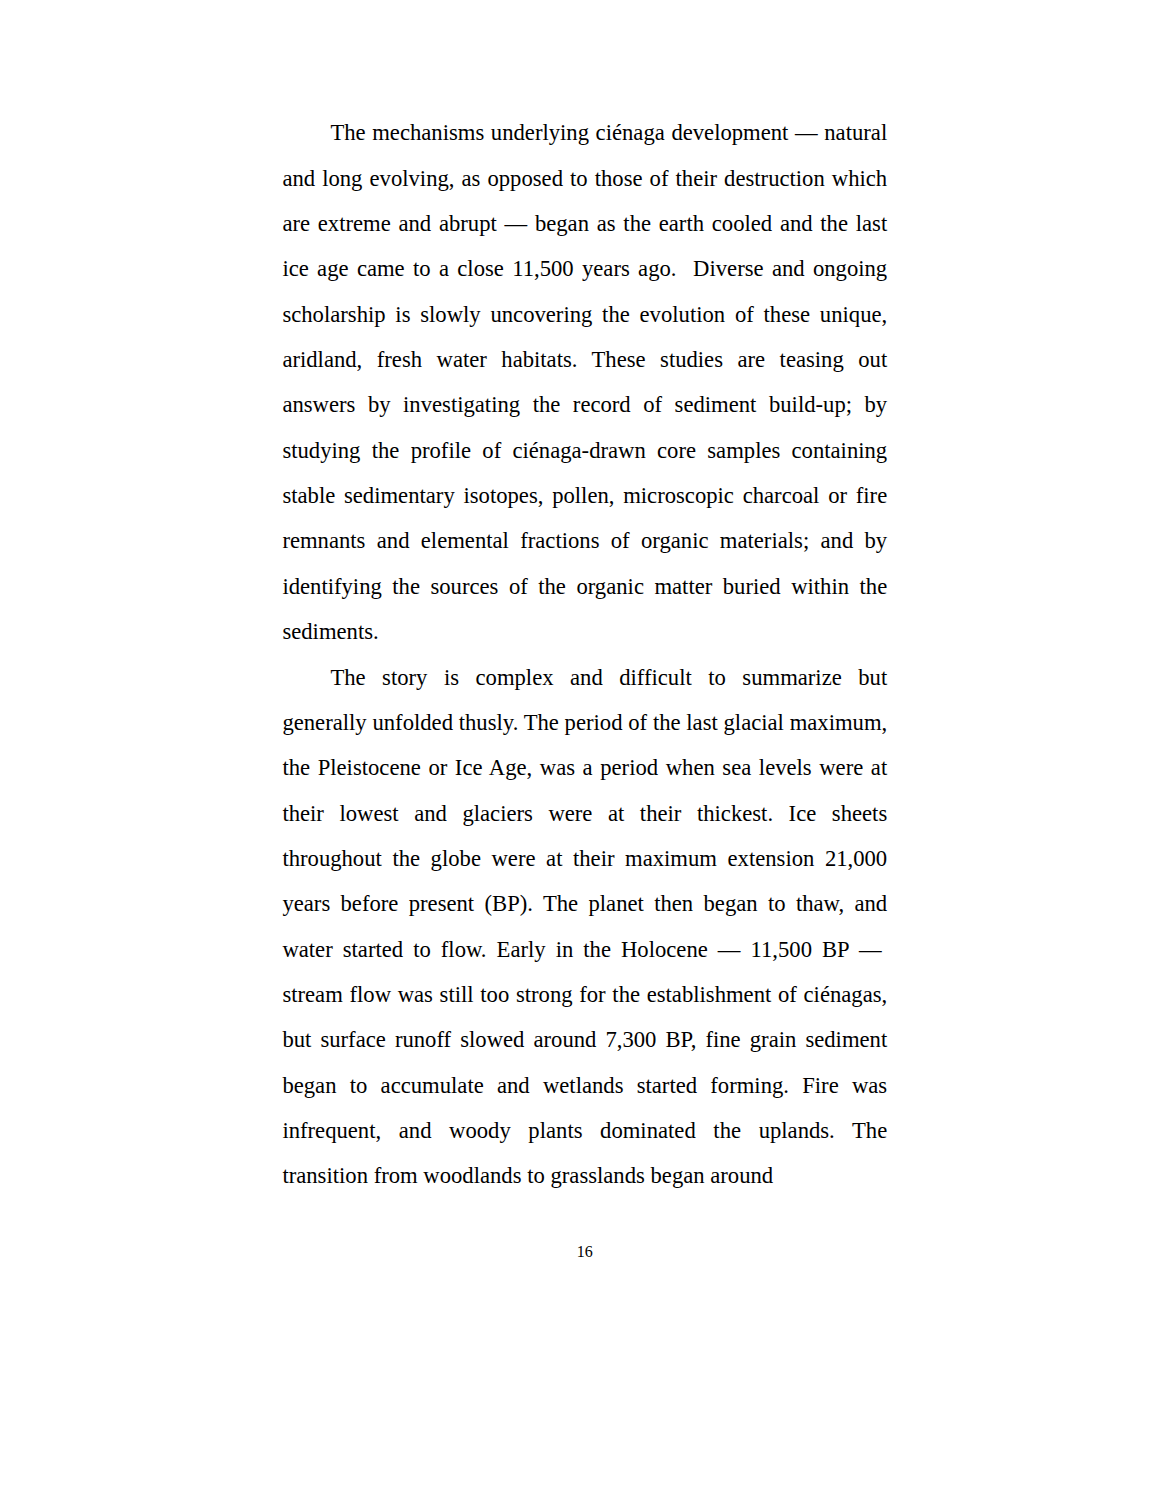The mechanisms underlying ciénaga development — natural and long evolving, as opposed to those of their destruction which are extreme and abrupt — began as the earth cooled and the last ice age came to a close 11,500 years ago. Diverse and ongoing scholarship is slowly uncovering the evolution of these unique, aridland, fresh water habitats. These studies are teasing out answers by investigating the record of sediment build-up; by studying the profile of ciénaga-drawn core samples containing stable sedimentary isotopes, pollen, microscopic charcoal or fire remnants and elemental fractions of organic materials; and by identifying the sources of the organic matter buried within the sediments.
The story is complex and difficult to summarize but generally unfolded thusly. The period of the last glacial maximum, the Pleistocene or Ice Age, was a period when sea levels were at their lowest and glaciers were at their thickest. Ice sheets throughout the globe were at their maximum extension 21,000 years before present (BP). The planet then began to thaw, and water started to flow. Early in the Holocene — 11,500 BP — stream flow was still too strong for the establishment of ciénagas, but surface runoff slowed around 7,300 BP, fine grain sediment began to accumulate and wetlands started forming. Fire was infrequent, and woody plants dominated the uplands. The transition from woodlands to grasslands began around
16